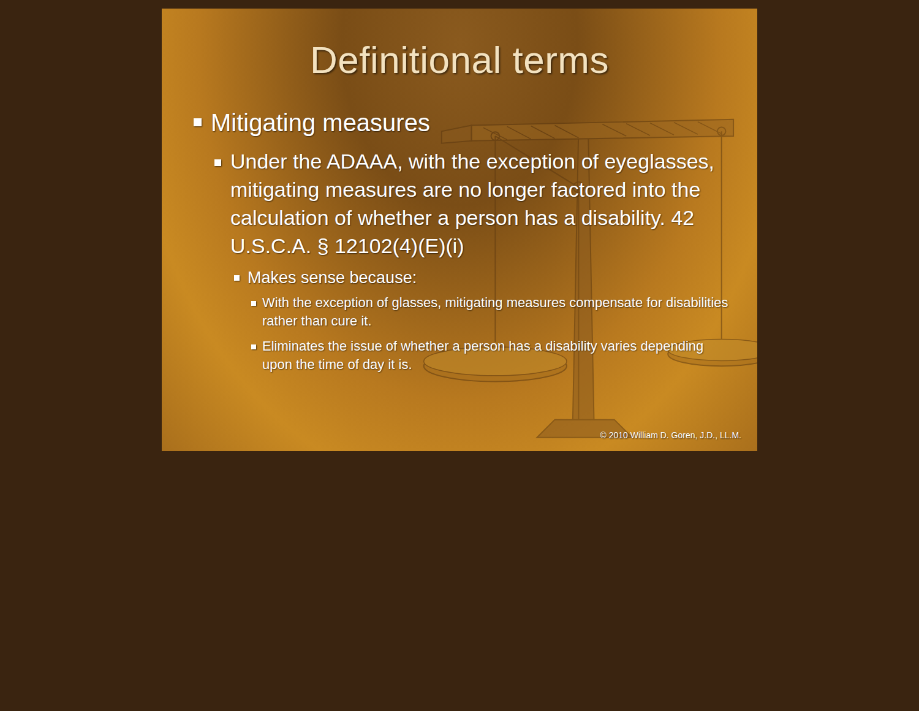Definitional terms
Mitigating measures
Under the ADAAA, with the exception of eyeglasses, mitigating measures are no longer factored into the calculation of whether a person has a disability. 42 U.S.C.A. § 12102(4)(E)(i)
Makes sense because:
With the exception of glasses, mitigating measures compensate for disabilities rather than cure it.
Eliminates the issue of whether a person has a disability varies depending upon the time of day it is.
© 2010 William D. Goren, J.D., LL.M.